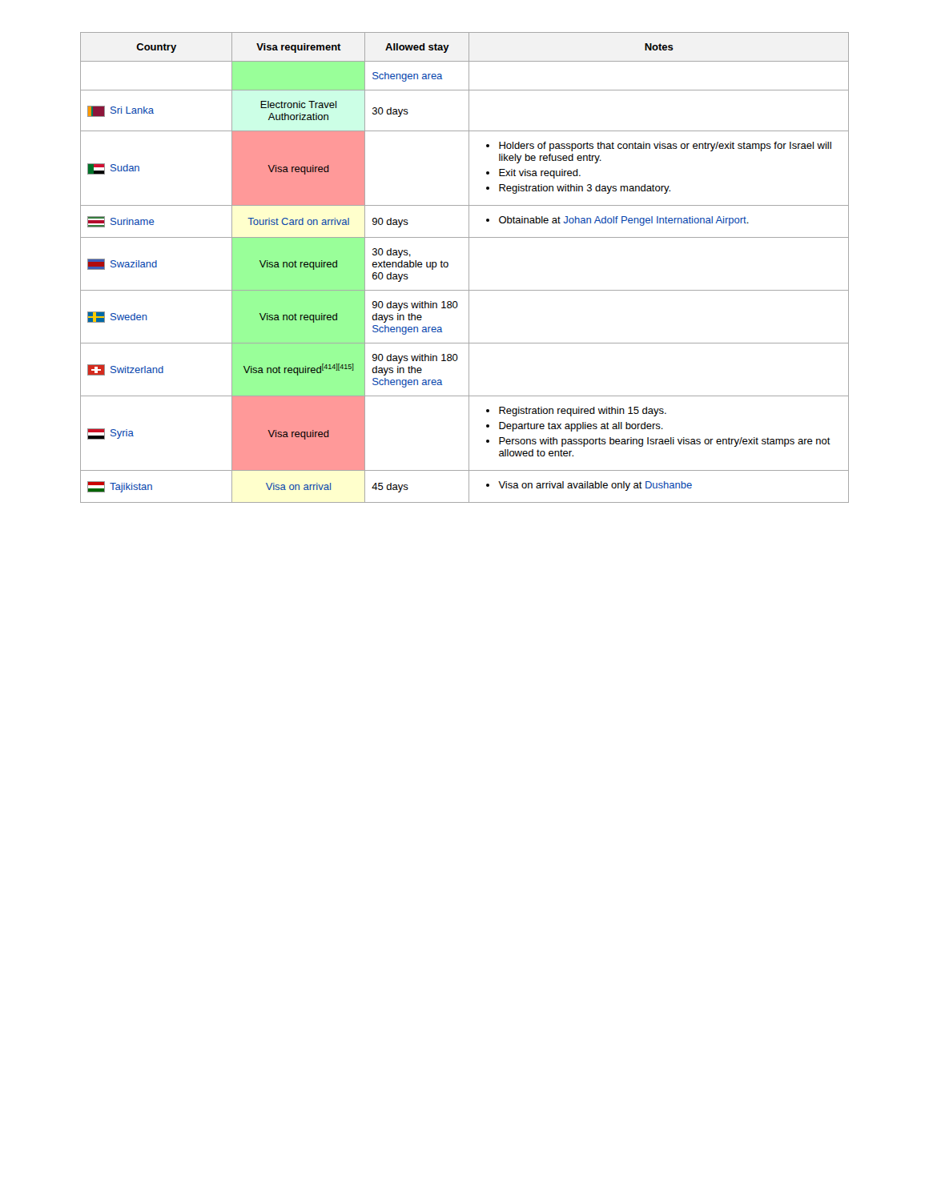| Country | Visa requirement | Allowed stay | Notes |
| --- | --- | --- | --- |
| | | Schengen area | |
| Sri Lanka | Electronic Travel Authorization | 30 days | |
| Sudan | Visa required | | Holders of passports that contain visas or entry/exit stamps for Israel will likely be refused entry. Exit visa required. Registration within 3 days mandatory. |
| Suriname | Tourist Card on arrival | 90 days | Obtainable at Johan Adolf Pengel International Airport . |
| Swaziland | Visa not required | 30 days, extendable up to 60 days | |
| Sweden | Visa not required | 90 days within 180 days in the Schengen area | |
| Switzerland | Visa not required [414][415] | 90 days within 180 days in the Schengen area | |
| Syria | Visa required | | Registration required within 15 days. Departure tax applies at all borders. Persons with passports bearing Israeli visas or entry/exit stamps are not allowed to enter. |
| Tajikistan | Visa on arrival | 45 days | Visa on arrival available only at Dushanbe |